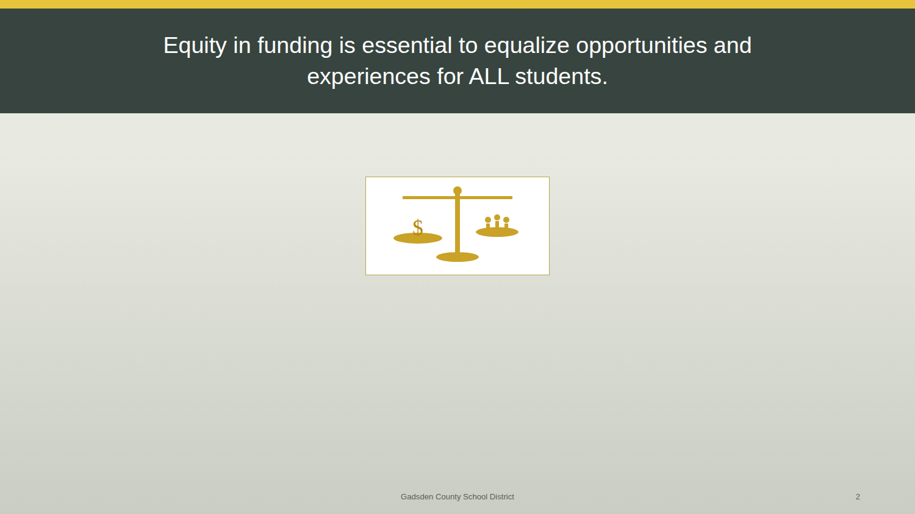Equity in funding is essential to equalize opportunities and experiences for ALL students.
Gadsden County School District
2